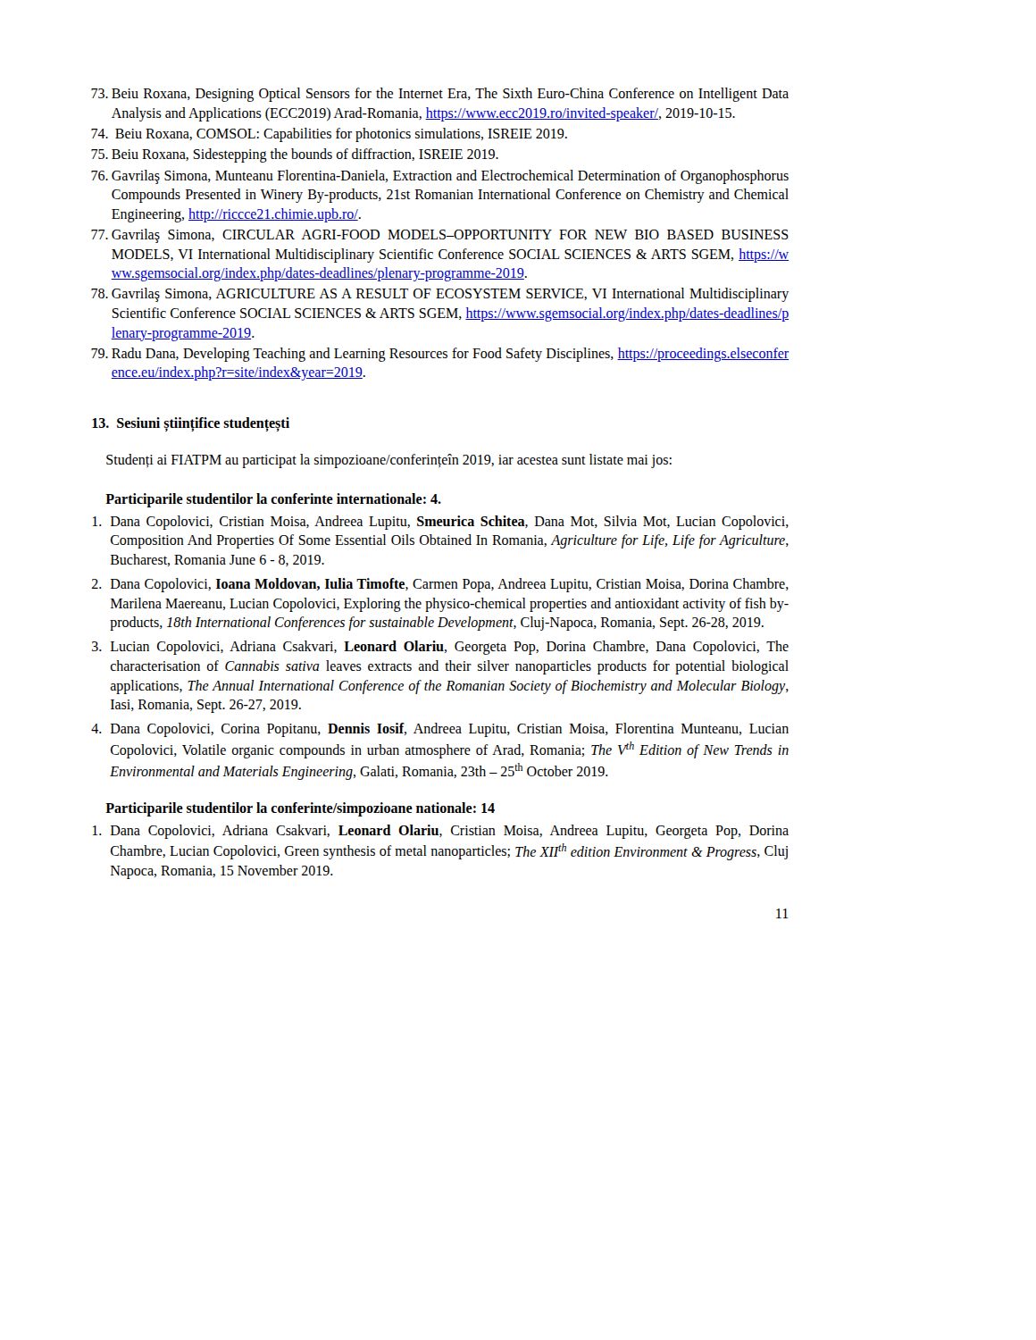Beiu Roxana, Designing Optical Sensors for the Internet Era, The Sixth Euro-China Conference on Intelligent Data Analysis and Applications (ECC2019) Arad-Romania, https://www.ecc2019.ro/invited-speaker/, 2019-10-15.
Beiu Roxana, COMSOL: Capabilities for photonics simulations, ISREIE 2019.
Beiu Roxana, Sidestepping the bounds of diffraction, ISREIE 2019.
Gavrilaş Simona, Munteanu Florentina-Daniela, Extraction and Electrochemical Determination of Organophosphorus Compounds Presented in Winery By-products, 21st Romanian International Conference on Chemistry and Chemical Engineering, http://riccce21.chimie.upb.ro/.
Gavrilaş Simona, CIRCULAR AGRI-FOOD MODELS–OPPORTUNITY FOR NEW BIO BASED BUSINESS MODELS, VI International Multidisciplinary Scientific Conference SOCIAL SCIENCES & ARTS SGEM, https://www.sgemsocial.org/index.php/dates-deadlines/plenary-programme-2019.
Gavrilaş Simona, AGRICULTURE AS A RESULT OF ECOSYSTEM SERVICE, VI International Multidisciplinary Scientific Conference SOCIAL SCIENCES & ARTS SGEM, https://www.sgemsocial.org/index.php/dates-deadlines/plenary-programme-2019.
Radu Dana, Developing Teaching and Learning Resources for Food Safety Disciplines, https://proceedings.elseconference.eu/index.php?r=site/index&year=2019.
13. Sesiuni științifice studențești
Studenți ai FIATPM au participat la simpozioane/conferințeîn 2019, iar acestea sunt listate mai jos:
Participarile studentilor la conferinte internationale: 4.
Dana Copolovici, Cristian Moisa, Andreea Lupitu, Smeurica Schitea, Dana Mot, Silvia Mot, Lucian Copolovici, Composition And Properties Of Some Essential Oils Obtained In Romania, Agriculture for Life, Life for Agriculture, Bucharest, Romania June 6 - 8, 2019.
Dana Copolovici, Ioana Moldovan, Iulia Timofte, Carmen Popa, Andreea Lupitu, Cristian Moisa, Dorina Chambre, Marilena Maereanu, Lucian Copolovici, Exploring the physico-chemical properties and antioxidant activity of fish by-products, 18th International Conferences for sustainable Development, Cluj-Napoca, Romania, Sept. 26-28, 2019.
Lucian Copolovici, Adriana Csakvari, Leonard Olariu, Georgeta Pop, Dorina Chambre, Dana Copolovici, The characterisation of Cannabis sativa leaves extracts and their silver nanoparticles products for potential biological applications, The Annual International Conference of the Romanian Society of Biochemistry and Molecular Biology, Iasi, Romania, Sept. 26-27, 2019.
Dana Copolovici, Corina Popitanu, Dennis Iosif, Andreea Lupitu, Cristian Moisa, Florentina Munteanu, Lucian Copolovici, Volatile organic compounds in urban atmosphere of Arad, Romania; The Vth Edition of New Trends in Environmental and Materials Engineering, Galati, Romania, 23th – 25th October 2019.
Participarile studentilor la conferinte/simpozioane nationale: 14
Dana Copolovici, Adriana Csakvari, Leonard Olariu, Cristian Moisa, Andreea Lupitu, Georgeta Pop, Dorina Chambre, Lucian Copolovici, Green synthesis of metal nanoparticles; The XIIth edition Environment & Progress, Cluj Napoca, Romania, 15 November 2019.
11